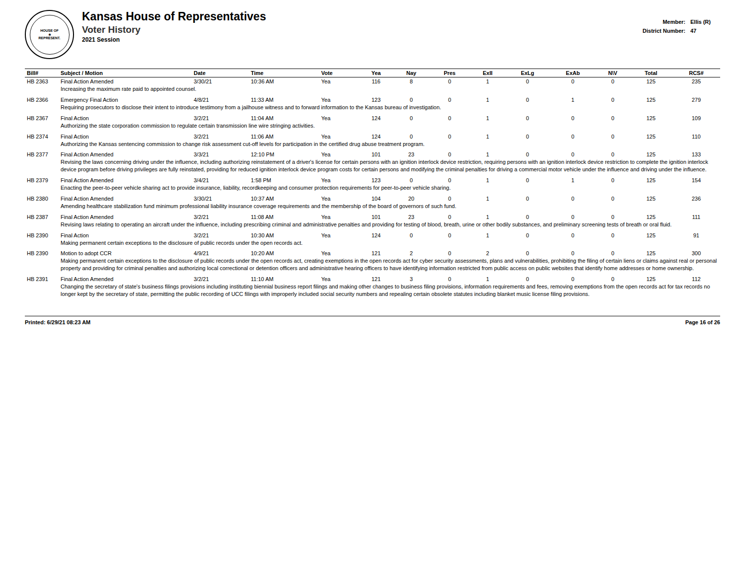HOUSE OF ★ REPRESENT.
Kansas House of Representatives
Voter History
2021 Session
Member: Ellis (R)
District Number: 47
| Bill# | Subject / Motion | Date | Time | Vote | Yea | Nay | Pres | ExII | ExLg | ExAb | N\V | Total | RCS# |
| --- | --- | --- | --- | --- | --- | --- | --- | --- | --- | --- | --- | --- | --- |
| HB 2363 | Final Action Amended | 3/30/21 | 10:36 AM | Yea | 116 | 8 | 0 | 1 | 0 | 0 | 0 | 125 | 235 |
| | Increasing the maximum rate paid to appointed counsel. |
| HB 2366 | Emergency Final Action | 4/8/21 | 11:33 AM | Yea | 123 | 0 | 0 | 1 | 0 | 1 | 0 | 125 | 279 |
| | Requiring prosecutors to disclose their intent to introduce testimony from a jailhouse witness and to forward information to the Kansas bureau of investigation. |
| HB 2367 | Final Action | 3/2/21 | 11:04 AM | Yea | 124 | 0 | 0 | 1 | 0 | 0 | 0 | 125 | 109 |
| | Authorizing the state corporation commission to regulate certain transmission line wire stringing activities. |
| HB 2374 | Final Action | 3/2/21 | 11:06 AM | Yea | 124 | 0 | 0 | 1 | 0 | 0 | 0 | 125 | 110 |
| | Authorizing the Kansas sentencing commission to change risk assessment cut-off levels for participation in the certified drug abuse treatment program. |
| HB 2377 | Final Action Amended | 3/3/21 | 12:10 PM | Yea | 101 | 23 | 0 | 1 | 0 | 0 | 0 | 125 | 133 |
| | Revising the laws concerning driving under the influence, including authorizing reinstatement of a driver's license for certain persons with an ignition interlock device restriction, requiring persons with an ignition interlock device restriction to complete the ignition interlock device program before driving privileges are fully reinstated, providing for reduced ignition interlock device program costs for certain persons and modifying the criminal penalties for driving a commercial motor vehicle under the influence and driving under the influence. |
| HB 2379 | Final Action Amended | 3/4/21 | 1:58 PM | Yea | 123 | 0 | 0 | 1 | 0 | 1 | 0 | 125 | 154 |
| | Enacting the peer-to-peer vehicle sharing act to provide insurance, liability, recordkeeping and consumer protection requirements for peer-to-peer vehicle sharing. |
| HB 2380 | Final Action Amended | 3/30/21 | 10:37 AM | Yea | 104 | 20 | 0 | 1 | 0 | 0 | 0 | 125 | 236 |
| | Amending healthcare stabilization fund minimum professional liability insurance coverage requirements and the membership of the board of governors of such fund. |
| HB 2387 | Final Action Amended | 3/2/21 | 11:08 AM | Yea | 101 | 23 | 0 | 1 | 0 | 0 | 0 | 125 | 111 |
| | Revising laws relating to operating an aircraft under the influence, including prescribing criminal and administrative penalties and providing for testing of blood, breath, urine or other bodily substances, and preliminary screening tests of breath or oral fluid. |
| HB 2390 | Final Action | 3/2/21 | 10:30 AM | Yea | 124 | 0 | 0 | 1 | 0 | 0 | 0 | 125 | 91 |
| | Making permanent certain exceptions to the disclosure of public records under the open records act. |
| HB 2390 | Motion to adopt CCR | 4/9/21 | 10:20 AM | Yea | 121 | 2 | 0 | 2 | 0 | 0 | 0 | 125 | 300 |
| | Making permanent certain exceptions to the disclosure of public records under the open records act, creating exemptions in the open records act for cyber security assessments, plans and vulnerabilities, prohibiting the filing of certain liens or claims against real or personal property and providing for criminal penalties and authorizing local correctional or detention officers and administrative hearing officers to have identifying information restricted from public access on public websites that identify home addresses or home ownership. |
| HB 2391 | Final Action Amended | 3/2/21 | 11:10 AM | Yea | 121 | 3 | 0 | 1 | 0 | 0 | 0 | 125 | 112 |
| | Changing the secretary of state's business filings provisions including instituting biennial business report filings and making other changes to business filing provisions, information requirements and fees, removing exemptions from the open records act for tax records no longer kept by the secretary of state, permitting the public recording of UCC filings with improperly included social security numbers and repealing certain obsolete statutes including blanket music license filing provisions. |
Printed: 6/29/21 08:23 AM
Page 16 of 26